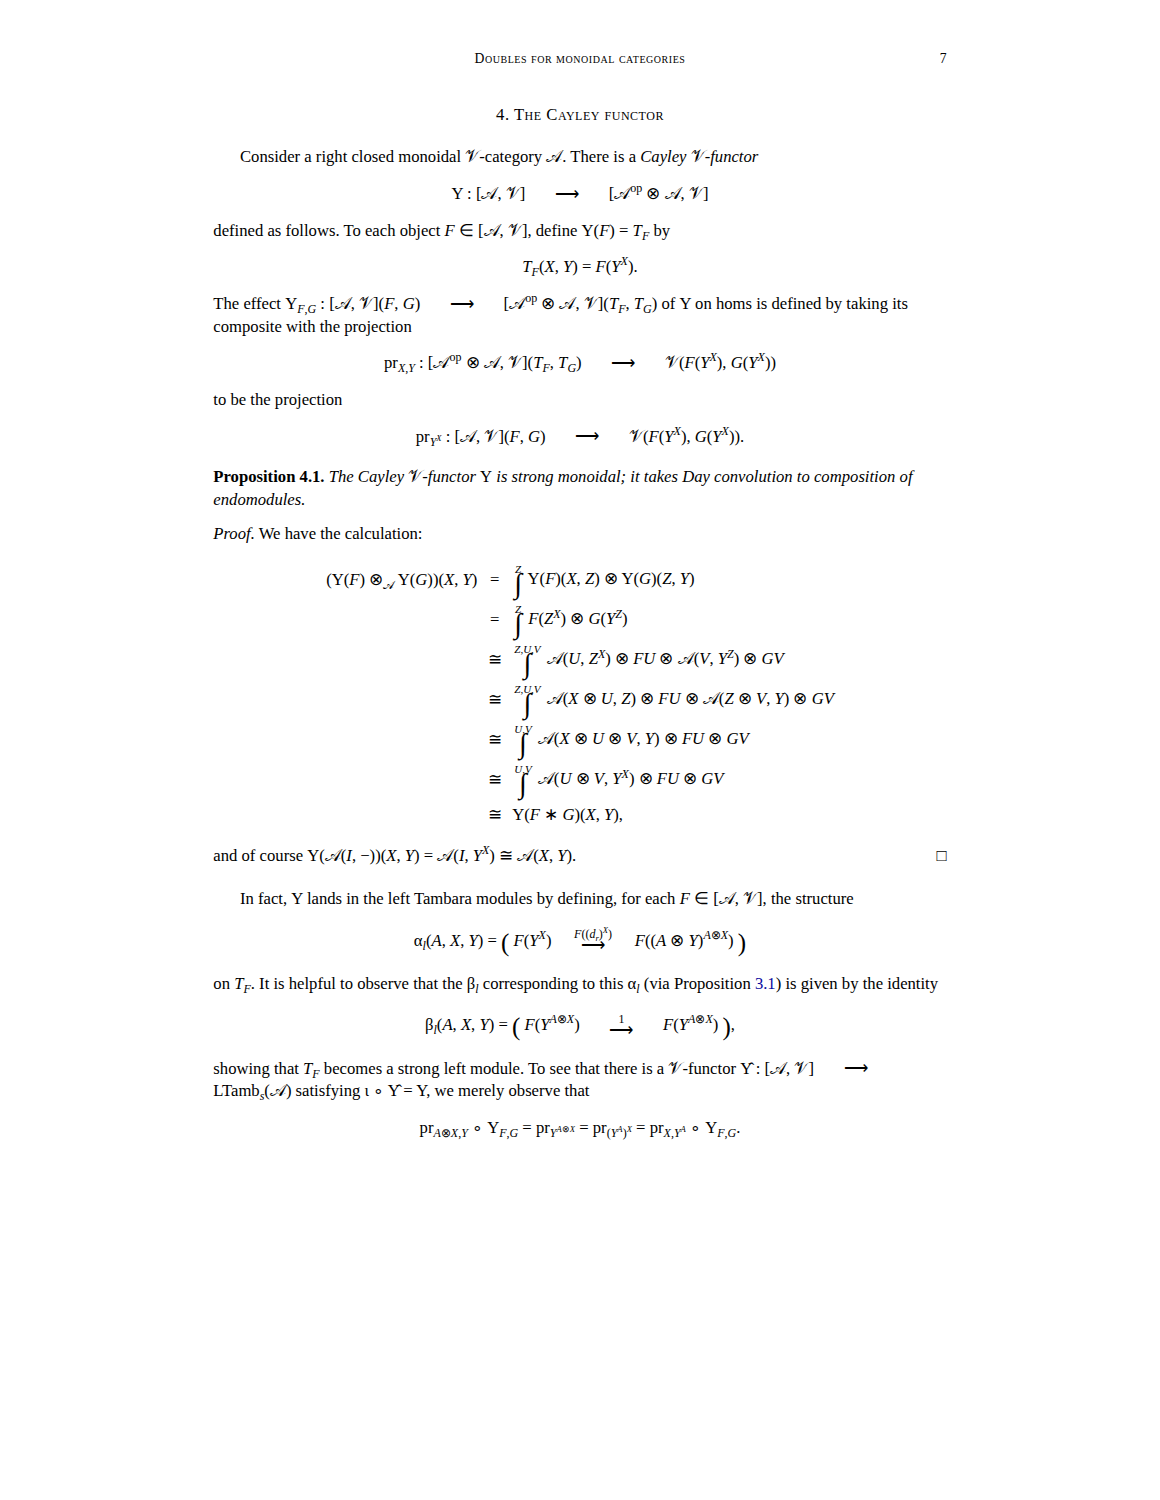Doubles for monoidal categories 7
4. The Cayley functor
Consider a right closed monoidal 𝒱-category 𝒜. There is a Cayley 𝒱-functor
Υ : [𝒜, 𝒱] ⟶ [𝒜op ⊗ 𝒜, 𝒱]
defined as follows. To each object F ∈ [𝒜, 𝒱], define Υ(F) = TF by
TF(X, Y) = F(YX).
The effect ΥF,G : [𝒜, 𝒱](F, G) ⟶ [𝒜op ⊗ 𝒜, 𝒱](TF, TG) of Υ on homs is defined by taking its composite with the projection
prX,Y : [𝒜op ⊗ 𝒜, 𝒱](TF, TG) ⟶ 𝒱(F(YX), G(YX))
to be the projection
prYX : [𝒜, 𝒱](F, G) ⟶ 𝒱(F(YX), G(YX)).
Proposition 4.1. The Cayley 𝒱-functor Υ is strong monoidal; it takes Day convolution to composition of endomodules.
Proof. We have the calculation:
| (Υ( F ) ⊗ 𝒜 Υ( G ))( X , Y ) | = | Z ∫ Υ( F )( X , Z ) ⊗ Υ( G )( Z , Y ) |
| | = | Z ∫ F ( Z X ) ⊗ G ( Y Z ) |
| | ≅ | Z , U , V ∫ 𝒜( U , Z X ) ⊗ FU ⊗ 𝒜( V , Y Z ) ⊗ GV |
| | ≅ | Z , U , V ∫ 𝒜( X ⊗ U , Z ) ⊗ FU ⊗ 𝒜( Z ⊗ V , Y ) ⊗ GV |
| | ≅ | U , V ∫ 𝒜( X ⊗ U ⊗ V , Y ) ⊗ FU ⊗ GV |
| | ≅ | U , V ∫ 𝒜( U ⊗ V , Y X ) ⊗ FU ⊗ GV |
| | ≅ | Υ( F ∗ G )( X , Y ), |
and of course Υ(𝒜(I, −))(X, Y) = 𝒜(I, YX) ≅ 𝒜(X, Y).□
In fact, Υ lands in the left Tambara modules by defining, for each F ∈ [𝒜, 𝒱], the structure
αl(A, X, Y) = ( F(YX) F((dr)X)⟶ F((A ⊗ Y)A⊗X) )
on TF. It is helpful to observe that the βl corresponding to this αl (via Proposition 3.1) is given by the identity
βl(A, X, Y) = ( F(YA⊗X) 1⟶ F(YA⊗X) ),
showing that TF becomes a strong left module. To see that there is a 𝒱-functor Υ̂ : [𝒜, 𝒱] ⟶ LTambs(𝒜) satisfying ι ∘ Υ̂ = Υ, we merely observe that
prA⊗X,Y ∘ ΥF,G = prYA⊗X = pr(YA)X = prX,YA ∘ ΥF,G.